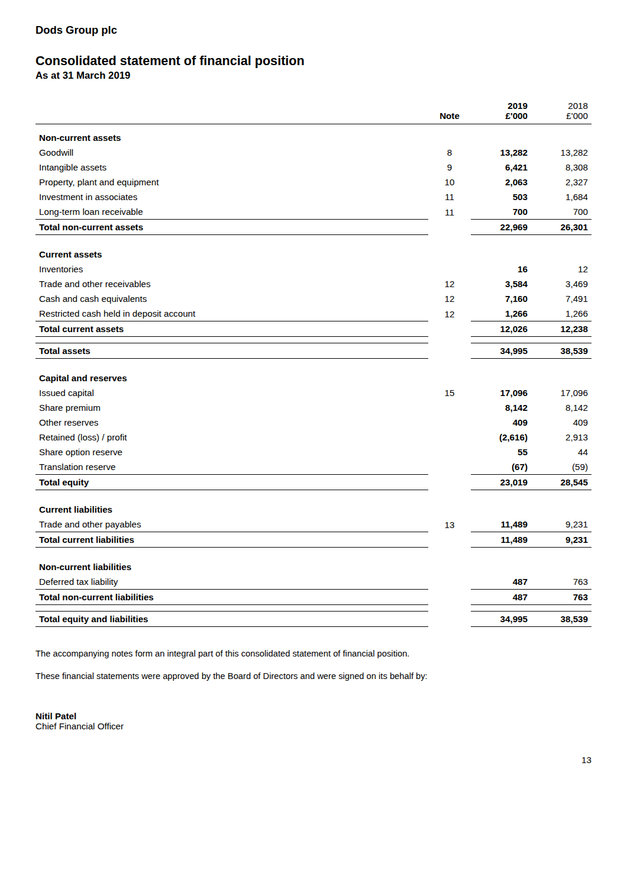Dods Group plc
Consolidated statement of financial position
As at 31 March 2019
| | Note | 2019 £'000 | 2018 £'000 |
| --- | --- | --- | --- |
| Non-current assets | | | |
| Goodwill | 8 | 13,282 | 13,282 |
| Intangible assets | 9 | 6,421 | 8,308 |
| Property, plant and equipment | 10 | 2,063 | 2,327 |
| Investment in associates | 11 | 503 | 1,684 |
| Long-term loan receivable | 11 | 700 | 700 |
| Total non-current assets | | 22,969 | 26,301 |
| Current assets | | | |
| Inventories | | 16 | 12 |
| Trade and other receivables | 12 | 3,584 | 3,469 |
| Cash and cash equivalents | 12 | 7,160 | 7,491 |
| Restricted cash held in deposit account | 12 | 1,266 | 1,266 |
| Total current assets | | 12,026 | 12,238 |
| Total assets | | 34,995 | 38,539 |
| Capital and reserves | | | |
| Issued capital | 15 | 17,096 | 17,096 |
| Share premium | | 8,142 | 8,142 |
| Other reserves | | 409 | 409 |
| Retained (loss) / profit | | (2,616) | 2,913 |
| Share option reserve | | 55 | 44 |
| Translation reserve | | (67) | (59) |
| Total equity | | 23,019 | 28,545 |
| Current liabilities | | | |
| Trade and other payables | 13 | 11,489 | 9,231 |
| Total current liabilities | | 11,489 | 9,231 |
| Non-current liabilities | | | |
| Deferred tax liability | | 487 | 763 |
| Total non-current liabilities | | 487 | 763 |
| Total equity and liabilities | | 34,995 | 38,539 |
The accompanying notes form an integral part of this consolidated statement of financial position.
These financial statements were approved by the Board of Directors and were signed on its behalf by:
Nitil Patel
Chief Financial Officer
13